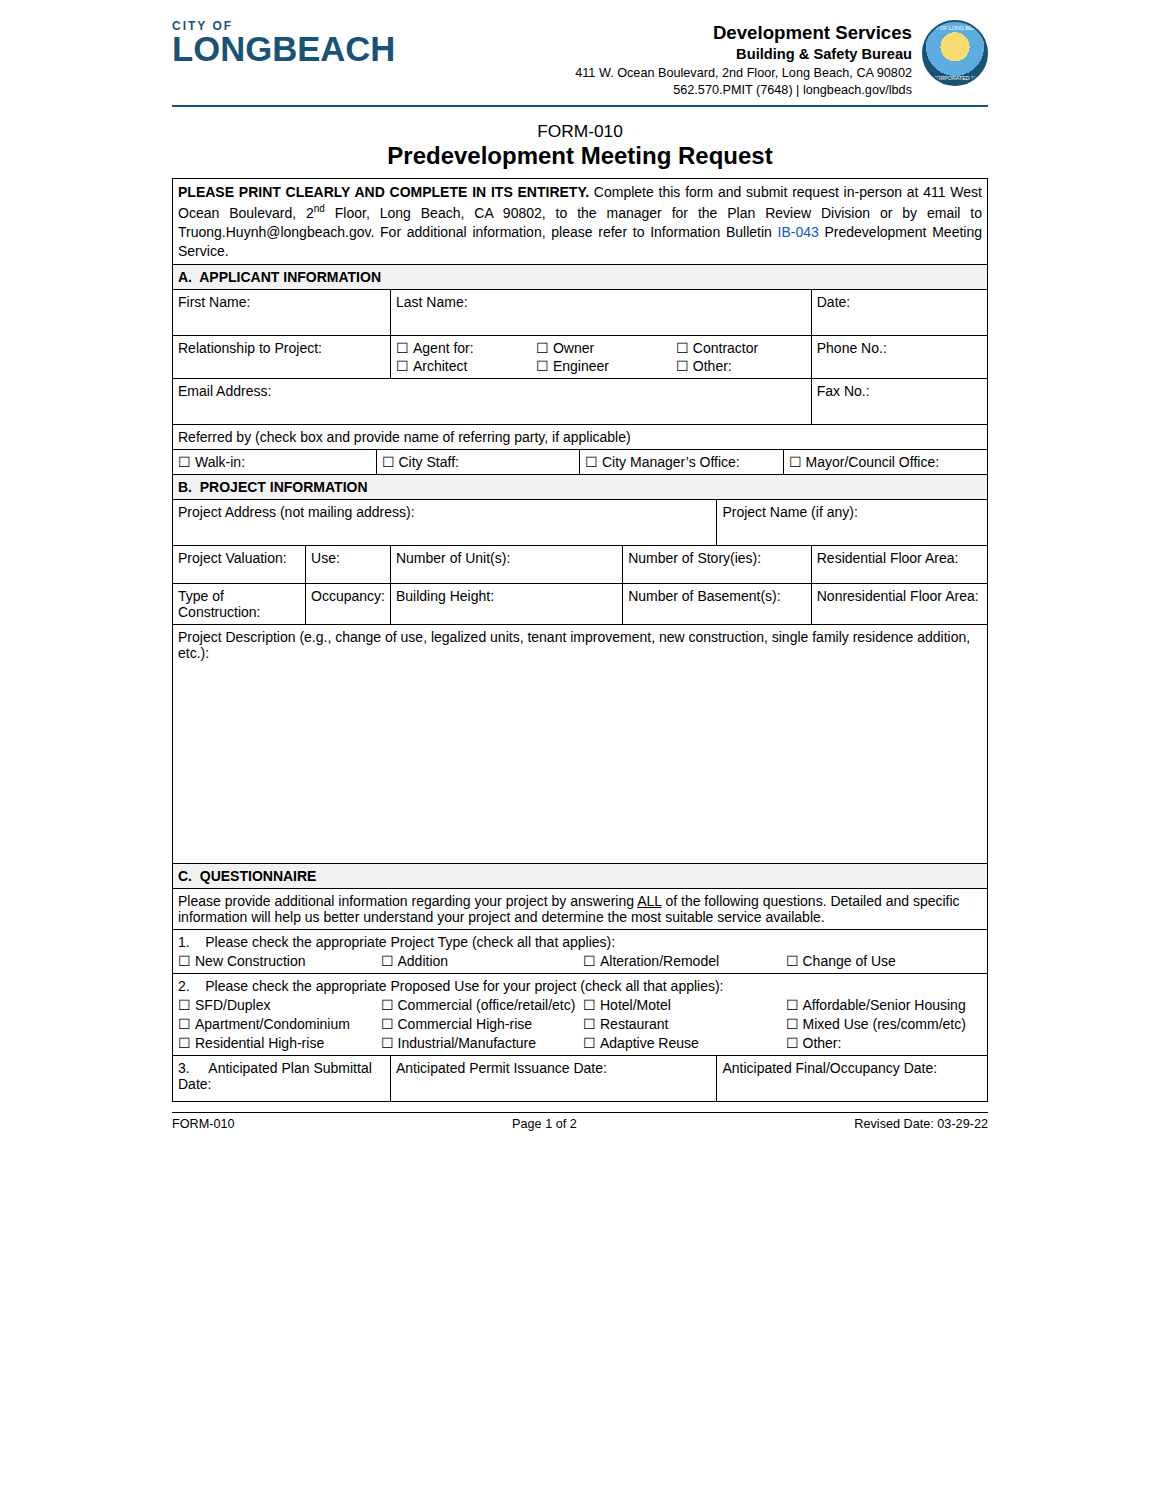CITY OF
LONG BEACH
Development Services
Building & Safety Bureau
411 W. Ocean Boulevard, 2nd Floor, Long Beach, CA 90802
562.570.PMIT (7648) | longbeach.gov/lbds
CITY OF LONG BEACH INCORPORATED 1897
FORM-010
Predevelopment Meeting Request
| PLEASE PRINT CLEARLY AND COMPLETE IN ITS ENTIRETY. Complete this form and submit request in-person at 411 West Ocean Boulevard, 2 nd Floor, Long Beach, CA 90802, to the manager for the Plan Review Division or by email to Truong.Huynh@longbeach.gov. For additional information, please refer to Information Bulletin IB-043 Predevelopment Meeting Service. |
| A. APPLICANT INFORMATION |
| First Name: | Last Name: | Date: |
| Relationship to Project: | ☐ Agent for: ☐ Owner ☐ Contractor ☐ Architect ☐ Engineer ☐ Other: | Phone No.: |
| Email Address: | Fax No.: |
| Referred by (check box and provide name of referring party, if applicable) |
| ☐ Walk-in: ☐ City Staff: ☐ City Manager’s Office: ☐ Mayor/Council Office: |
| B. PROJECT INFORMATION |
| Project Address (not mailing address): | Project Name (if any): |
| Project Valuation: | Use: | Number of Unit(s): | Number of Story(ies): | Residential Floor Area: |
| Type of Construction: | Occupancy: | Building Height: | Number of Basement(s): | Nonresidential Floor Area: |
| Project Description (e.g., change of use, legalized units, tenant improvement, new construction, single family residence addition, etc.): |
| C. QUESTIONNAIRE |
| Please provide additional information regarding your project by answering ALL of the following questions. Detailed and specific information will help us better understand your project and determine the most suitable service available. |
| 1. Please check the appropriate Project Type (check all that applies): ☐ New Construction ☐ Addition ☐ Alteration/Remodel ☐ Change of Use |
| 2. Please check the appropriate Proposed Use for your project (check all that applies): ☐ SFD/Duplex ☐ Commercial (office/retail/etc) ☐ Hotel/Motel ☐ Affordable/Senior Housing ☐ Apartment/Condominium ☐ Commercial High-rise ☐ Restaurant ☐ Mixed Use (res/comm/etc) ☐ Residential High-rise ☐ Industrial/Manufacture ☐ Adaptive Reuse ☐ Other: |
| 3. Anticipated Plan Submittal Date: | Anticipated Permit Issuance Date: | Anticipated Final/Occupancy Date: |
FORM-010
Page 1 of 2
Revised Date: 03-29-22